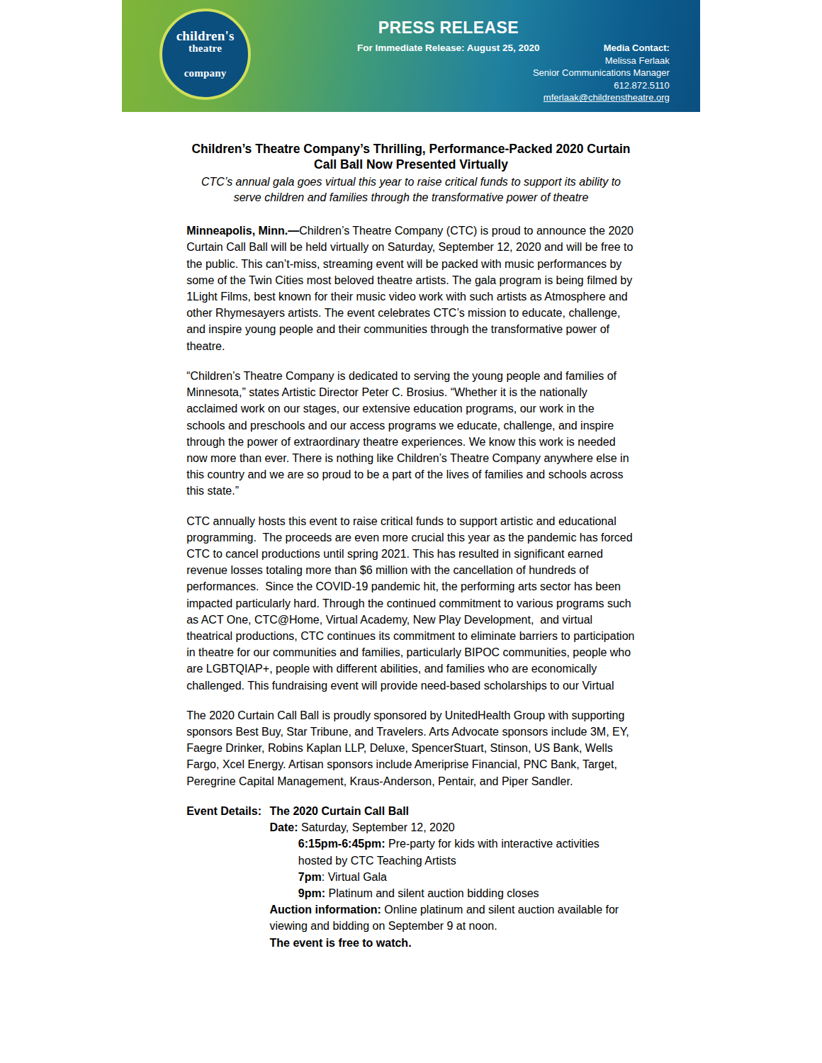children's
theatre
company
PRESS RELEASE
For Immediate Release: August 25, 2020
Media Contact:
Melissa Ferlaak
Senior Communications Manager
612.872.5110
mferlaak@childrenstheatre.org
Children’s Theatre Company’s Thrilling, Performance-Packed 2020 Curtain Call Ball Now Presented Virtually
CTC’s annual gala goes virtual this year to raise critical funds to support its ability to serve children and families through the transformative power of theatre
Minneapolis, Minn.—Children’s Theatre Company (CTC) is proud to announce the 2020 Curtain Call Ball will be held virtually on Saturday, September 12, 2020 and will be free to the public. This can’t-miss, streaming event will be packed with music performances by some of the Twin Cities most beloved theatre artists. The gala program is being filmed by 1Light Films, best known for their music video work with such artists as Atmosphere and other Rhymesayers artists. The event celebrates CTC’s mission to educate, challenge, and inspire young people and their communities through the transformative power of theatre.
“Children’s Theatre Company is dedicated to serving the young people and families of Minnesota,” states Artistic Director Peter C. Brosius. “Whether it is the nationally acclaimed work on our stages, our extensive education programs, our work in the schools and preschools and our access programs we educate, challenge, and inspire through the power of extraordinary theatre experiences. We know this work is needed now more than ever. There is nothing like Children’s Theatre Company anywhere else in this country and we are so proud to be a part of the lives of families and schools across this state.”
CTC annually hosts this event to raise critical funds to support artistic and educational programming. The proceeds are even more crucial this year as the pandemic has forced CTC to cancel productions until spring 2021. This has resulted in significant earned revenue losses totaling more than $6 million with the cancellation of hundreds of performances. Since the COVID-19 pandemic hit, the performing arts sector has been impacted particularly hard. Through the continued commitment to various programs such as ACT One, CTC@Home, Virtual Academy, New Play Development, and virtual theatrical productions, CTC continues its commitment to eliminate barriers to participation in theatre for our communities and families, particularly BIPOC communities, people who are LGBTQIAP+, people with different abilities, and families who are economically challenged. This fundraising event will provide need-based scholarships to our Virtual
The 2020 Curtain Call Ball is proudly sponsored by UnitedHealth Group with supporting sponsors Best Buy, Star Tribune, and Travelers. Arts Advocate sponsors include 3M, EY, Faegre Drinker, Robins Kaplan LLP, Deluxe, SpencerStuart, Stinson, US Bank, Wells Fargo, Xcel Energy. Artisan sponsors include Ameriprise Financial, PNC Bank, Target, Peregrine Capital Management, Kraus-Anderson, Pentair, and Piper Sandler.
Event Details:
The 2020 Curtain Call Ball
Date: Saturday, September 12, 2020
6:15pm-6:45pm: Pre-party for kids with interactive activities hosted by CTC Teaching Artists
7pm: Virtual Gala
9pm: Platinum and silent auction bidding closes
Auction information: Online platinum and silent auction available for viewing and bidding on September 9 at noon.
The event is free to watch.